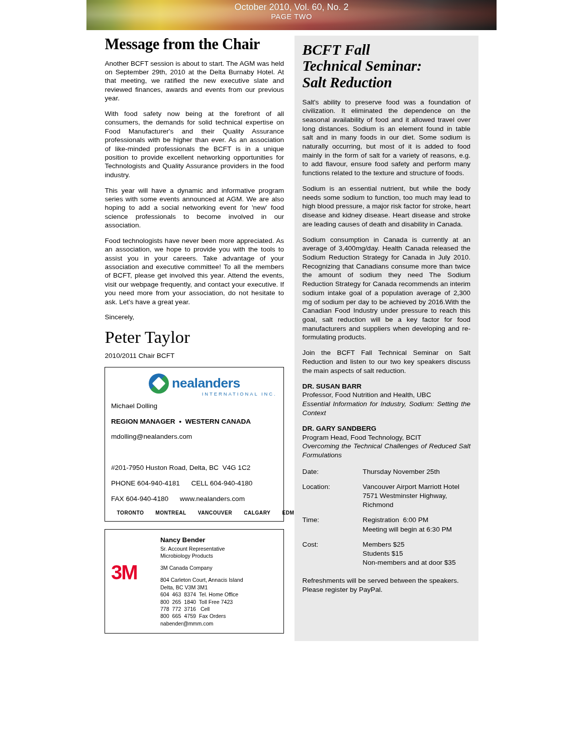October 2010, Vol. 60, No. 2
PAGE TWO
Message from the Chair
Another BCFT session is about to start. The AGM was held on September 29th, 2010 at the Delta Burnaby Hotel. At that meeting, we ratified the new executive slate and reviewed finances, awards and events from our previous year.
With food safety now being at the forefront of all consumers, the demands for solid technical expertise on Food Manufacturer's and their Quality Assurance professionals with be higher than ever. As an association of like-minded professionals the BCFT is in a unique position to provide excellent networking opportunities for Technologists and Quality Assurance providers in the food industry.
This year will have a dynamic and informative program series with some events announced at AGM. We are also hoping to add a social networking event for 'new' food science professionals to become involved in our association.
Food technologists have never been more appreciated. As an association, we hope to provide you with the tools to assist you in your careers. Take advantage of your association and executive committee! To all the members of BCFT, please get involved this year. Attend the events, visit our webpage frequently, and contact your executive. If you need more from your association, do not hesitate to ask. Let's have a great year.
Sincerely,
Peter Taylor
2010/2011 Chair BCFT
nealanders INTERNATIONAL INC.
Michael Dolling
REGION MANAGER • WESTERN CANADA
mdolling@nealanders.com
#201-7950 Huston Road, Delta, BC V4G 1C2
PHONE 604-940-4181 CELL 604-940-4180
FAX 604-940-4180 www.nealanders.com
TORONTO MONTREAL VANCOUVER CALGARY EDMONTON
3M
Nancy Bender
Sr. Account Representative
Microbiology Products
3M Canada Company
804 Carleton Court, Annacis Island
Delta, BC V3M 3M1
604 463 8374 Tel. Home Office
800 265 1840 Toll Free 7423
778 772 3716 Cell
800 665 4759 Fax Orders
nabender@mmm.com
BCFT Fall
Technical Seminar:
Salt Reduction
Salt's ability to preserve food was a foundation of civilization. It eliminated the dependence on the seasonal availability of food and it allowed travel over long distances. Sodium is an element found in table salt and in many foods in our diet. Some sodium is naturally occurring, but most of it is added to food mainly in the form of salt for a variety of reasons, e.g. to add flavour, ensure food safety and perform many functions related to the texture and structure of foods.
Sodium is an essential nutrient, but while the body needs some sodium to function, too much may lead to high blood pressure, a major risk factor for stroke, heart disease and kidney disease. Heart disease and stroke are leading causes of death and disability in Canada.
Sodium consumption in Canada is currently at an average of 3,400mg/day. Health Canada released the Sodium Reduction Strategy for Canada in July 2010. Recognizing that Canadians consume more than twice the amount of sodium they need The Sodium Reduction Strategy for Canada recommends an interim sodium intake goal of a population average of 2,300 mg of sodium per day to be achieved by 2016.With the Canadian Food Industry under pressure to reach this goal, salt reduction will be a key factor for food manufacturers and suppliers when developing and re-formulating products.
Join the BCFT Fall Technical Seminar on Salt Reduction and listen to our two key speakers discuss the main aspects of salt reduction.
DR. SUSAN BARR
Professor, Food Nutrition and Health, UBC
Essential Information for Industry, Sodium: Setting the Context
DR. GARY SANDBERG
Program Head, Food Technology, BCIT
Overcoming the Technical Challenges of Reduced Salt Formulations
| Date: | Thursday November 25th |
| Location: | Vancouver Airport Marriott Hotel 7571 Westminster Highway, Richmond |
| Time: | Registration 6:00 PM Meeting will begin at 6:30 PM |
| Cost: | Members $25 Students $15 Non-members and at door $35 |
Refreshments will be served between the speakers.
Please register by PayPal.